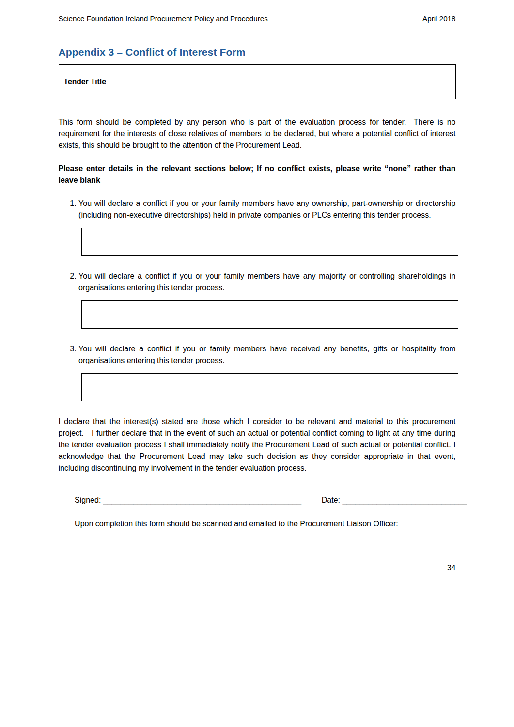Science Foundation Ireland Procurement Policy and Procedures April 2018
Appendix 3 – Conflict of Interest Form
| Tender Title | |
This form should be completed by any person who is part of the evaluation process for tender. There is no requirement for the interests of close relatives of members to be declared, but where a potential conflict of interest exists, this should be brought to the attention of the Procurement Lead.
Please enter details in the relevant sections below; If no conflict exists, please write “none” rather than leave blank
You will declare a conflict if you or your family members have any ownership, part-ownership or directorship (including non-executive directorships) held in private companies or PLCs entering this tender process.
You will declare a conflict if you or your family members have any majority or controlling shareholdings in organisations entering this tender process.
You will declare a conflict if you or family members have received any benefits, gifts or hospitality from organisations entering this tender process.
I declare that the interest(s) stated are those which I consider to be relevant and material to this procurement project. I further declare that in the event of such an actual or potential conflict coming to light at any time during the tender evaluation process I shall immediately notify the Procurement Lead of such actual or potential conflict. I acknowledge that the Procurement Lead may take such decision as they consider appropriate in that event, including discontinuing my involvement in the tender evaluation process.
Signed: ______________________________________________ Date: _____________________________
Upon completion this form should be scanned and emailed to the Procurement Liaison Officer:
34